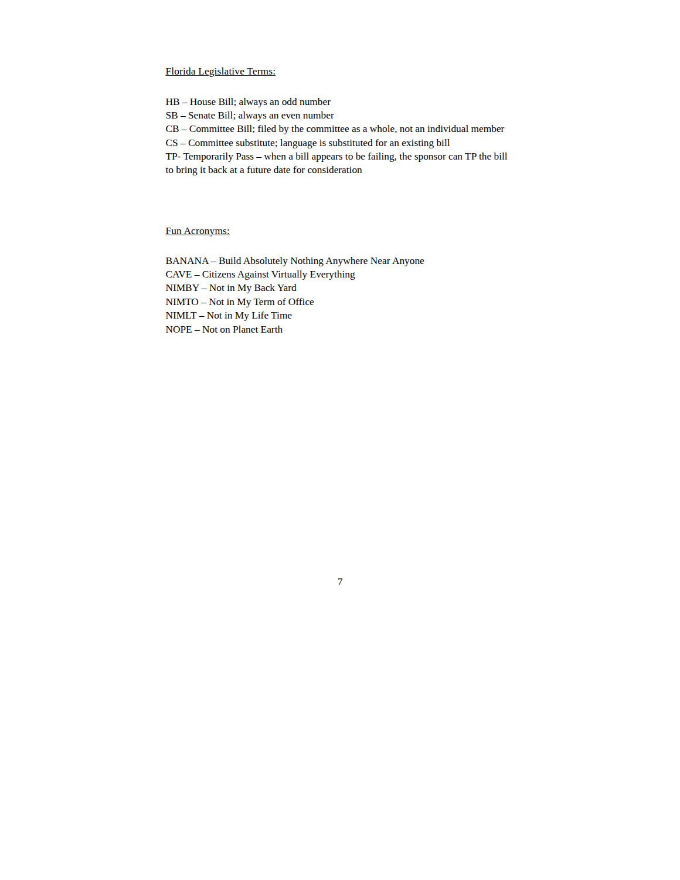Florida Legislative Terms:
HB – House Bill; always an odd number
SB – Senate Bill; always an even number
CB – Committee Bill; filed by the committee as a whole, not an individual member
CS – Committee substitute; language is substituted for an existing bill
TP- Temporarily Pass – when a bill appears to be failing, the sponsor can TP the bill to bring it back at a future date for consideration
Fun Acronyms:
BANANA – Build Absolutely Nothing Anywhere Near Anyone
CAVE – Citizens Against Virtually Everything
NIMBY – Not in My Back Yard
NIMTO – Not in My Term of Office
NIMLT – Not in My Life Time
NOPE – Not on Planet Earth
7